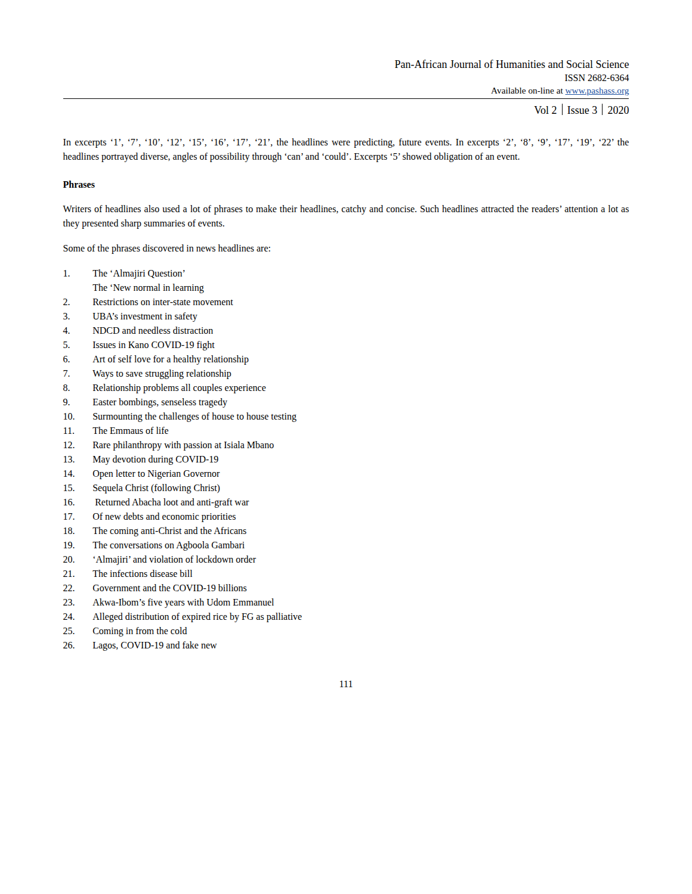Pan-African Journal of Humanities and Social Science
ISSN 2682-6364
Available on-line at www.pashass.org
Vol 2 Issue 3 2020
In excerpts ‘1’, ‘7’, ‘10’, ‘12’, ‘15’, ‘16’, ‘17’, ‘21’, the headlines were predicting, future events. In excerpts ‘2’, ‘8’, ‘9’, ‘17’, ‘19’, ‘22’ the headlines portrayed diverse, angles of possibility through ‘can’ and ‘could’. Excerpts ‘5’ showed obligation of an event.
Phrases
Writers of headlines also used a lot of phrases to make their headlines, catchy and concise. Such headlines attracted the readers’ attention a lot as they presented sharp summaries of events.
Some of the phrases discovered in news headlines are:
1. The ‘Almajiri Question’The ‘New normal in learning
2. Restrictions on inter-state movement
3. UBA’s investment in safety
4. NDCD and needless distraction
5. Issues in Kano COVID-19 fight
6. Art of self love for a healthy relationship
7. Ways to save struggling relationship
8. Relationship problems all couples experience
9. Easter bombings, senseless tragedy
10. Surmounting the challenges of house to house testing
11. The Emmaus of life
12. Rare philanthropy with passion at Isiala Mbano
13. May devotion during COVID-19
14. Open letter to Nigerian Governor
15. Sequela Christ (following Christ)
16. Returned Abacha loot and anti-graft war
17. Of new debts and economic priorities
18. The coming anti-Christ and the Africans
19. The conversations on Agboola Gambari
20.‘Almajiri’ and violation of lockdown order
21. The infections disease bill
22. Government and the COVID-19 billions
23. Akwa-Ibom’s five years with Udom Emmanuel
24. Alleged distribution of expired rice by FG as palliative
25. Coming in from the cold
26. Lagos, COVID-19 and fake new
111